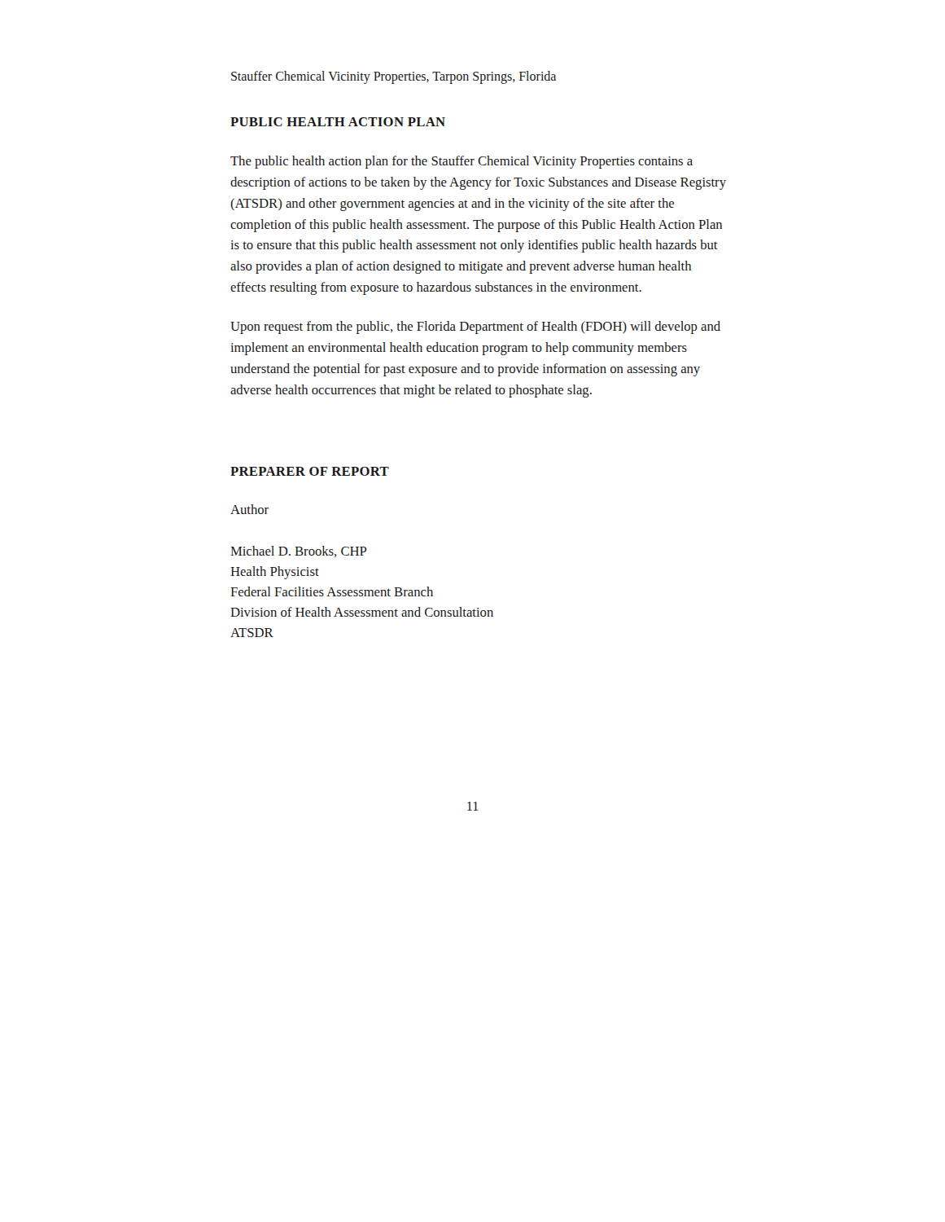Stauffer Chemical Vicinity Properties, Tarpon Springs, Florida
PUBLIC HEALTH ACTION PLAN
The public health action plan for the Stauffer Chemical Vicinity Properties contains a description of actions to be taken by the Agency for Toxic Substances and Disease Registry (ATSDR) and other government agencies at and in the vicinity of the site after the completion of this public health assessment. The purpose of this Public Health Action Plan is to ensure that this public health assessment not only identifies public health hazards but also provides a plan of action designed to mitigate and prevent adverse human health effects resulting from exposure to hazardous substances in the environment.
Upon request from the public, the Florida Department of Health (FDOH) will develop and implement an environmental health education program to help community members understand the potential for past exposure and to provide information on assessing any adverse health occurrences that might be related to phosphate slag.
PREPARER OF REPORT
Author
Michael D. Brooks, CHP
Health Physicist
Federal Facilities Assessment Branch
Division of Health Assessment and Consultation
ATSDR
11